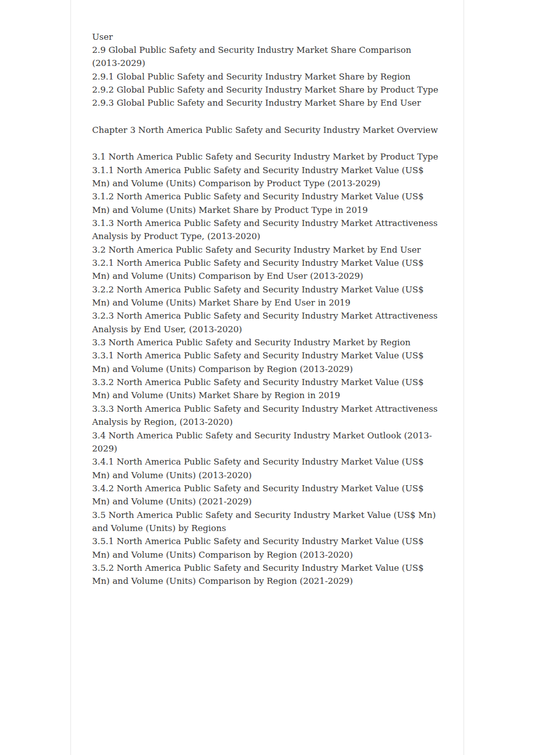User
2.9 Global Public Safety and Security Industry Market Share Comparison (2013-2029)
2.9.1 Global Public Safety and Security Industry Market Share by Region
2.9.2 Global Public Safety and Security Industry Market Share by Product Type
2.9.3 Global Public Safety and Security Industry Market Share by End User
Chapter 3 North America Public Safety and Security Industry Market Overview
3.1 North America Public Safety and Security Industry Market by Product Type
3.1.1 North America Public Safety and Security Industry Market Value (US$ Mn) and Volume (Units) Comparison by Product Type (2013-2029)
3.1.2 North America Public Safety and Security Industry Market Value (US$ Mn) and Volume (Units) Market Share by Product Type in 2019
3.1.3 North America Public Safety and Security Industry Market Attractiveness Analysis by Product Type, (2013-2020)
3.2 North America Public Safety and Security Industry Market by End User
3.2.1 North America Public Safety and Security Industry Market Value (US$ Mn) and Volume (Units) Comparison by End User (2013-2029)
3.2.2 North America Public Safety and Security Industry Market Value (US$ Mn) and Volume (Units) Market Share by End User in 2019
3.2.3 North America Public Safety and Security Industry Market Attractiveness Analysis by End User, (2013-2020)
3.3 North America Public Safety and Security Industry Market by Region
3.3.1 North America Public Safety and Security Industry Market Value (US$ Mn) and Volume (Units) Comparison by Region (2013-2029)
3.3.2 North America Public Safety and Security Industry Market Value (US$ Mn) and Volume (Units) Market Share by Region in 2019
3.3.3 North America Public Safety and Security Industry Market Attractiveness Analysis by Region, (2013-2020)
3.4 North America Public Safety and Security Industry Market Outlook (2013-2029)
3.4.1 North America Public Safety and Security Industry Market Value (US$ Mn) and Volume (Units) (2013-2020)
3.4.2 North America Public Safety and Security Industry Market Value (US$ Mn) and Volume (Units) (2021-2029)
3.5 North America Public Safety and Security Industry Market Value (US$ Mn) and Volume (Units) by Regions
3.5.1 North America Public Safety and Security Industry Market Value (US$ Mn) and Volume (Units) Comparison by Region (2013-2020)
3.5.2 North America Public Safety and Security Industry Market Value (US$ Mn) and Volume (Units) Comparison by Region (2021-2029)